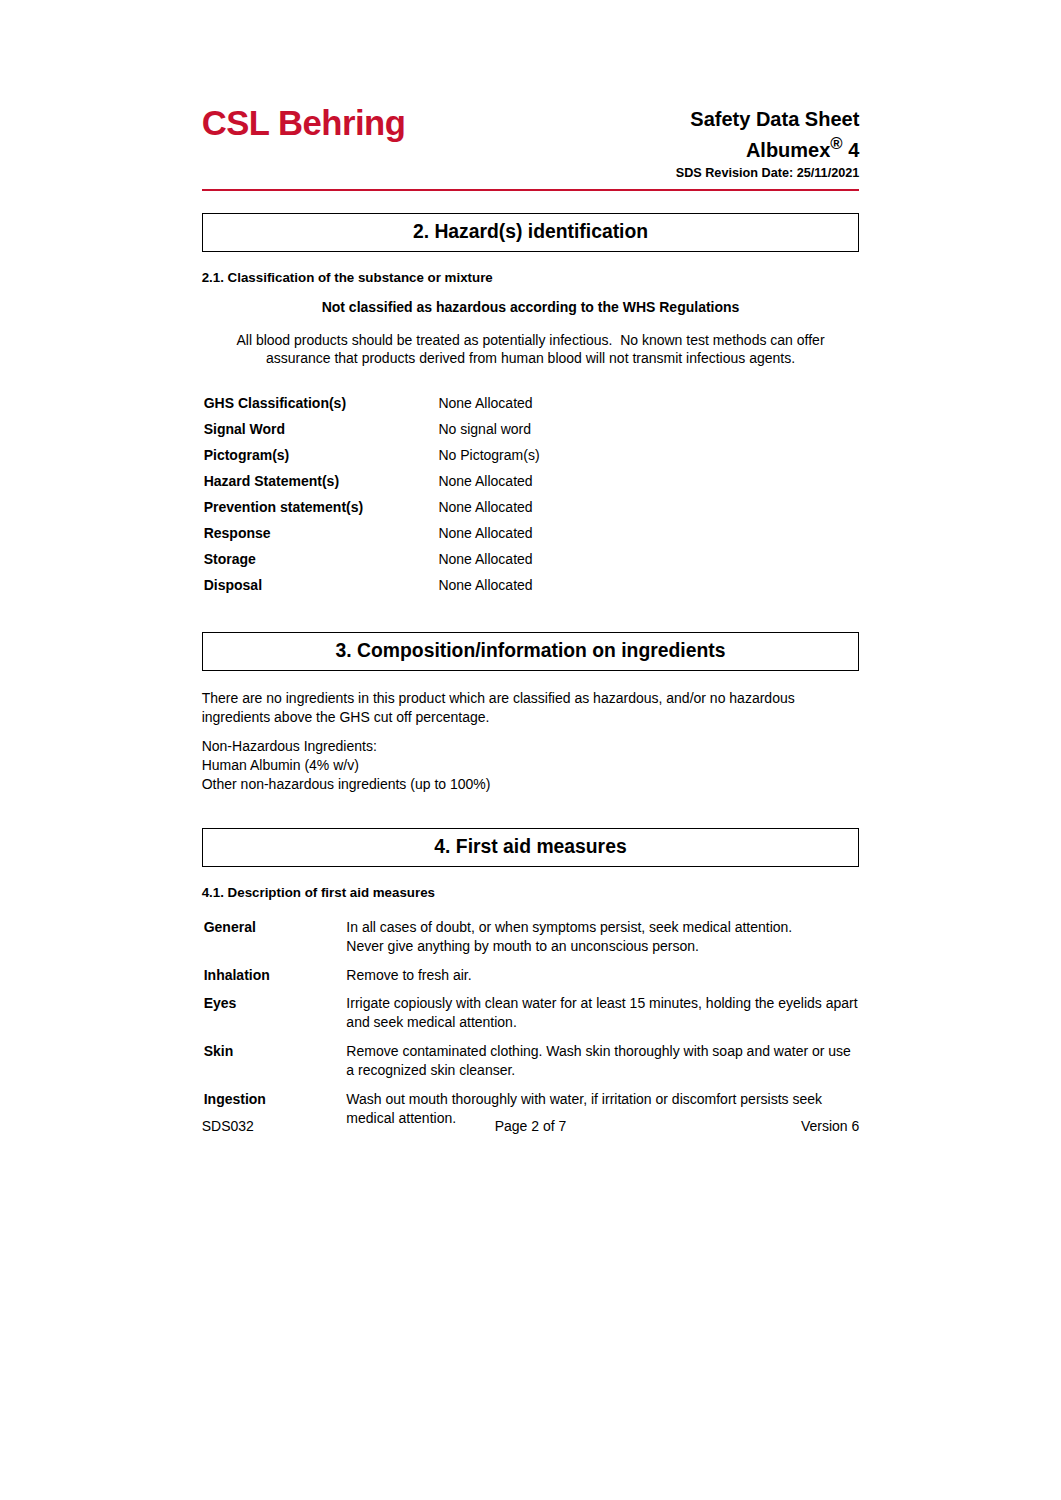CSL Behring
Safety Data Sheet
Albumex® 4
SDS Revision Date: 25/11/2021
2. Hazard(s) identification
2.1. Classification of the substance or mixture
Not classified as hazardous according to the WHS Regulations
All blood products should be treated as potentially infectious. No known test methods can offer assurance that products derived from human blood will not transmit infectious agents.
| GHS Classification(s) | None Allocated |
| Signal Word | No signal word |
| Pictogram(s) | No Pictogram(s) |
| Hazard Statement(s) | None Allocated |
| Prevention statement(s) | None Allocated |
| Response | None Allocated |
| Storage | None Allocated |
| Disposal | None Allocated |
3. Composition/information on ingredients
There are no ingredients in this product which are classified as hazardous, and/or no hazardous ingredients above the GHS cut off percentage.
Non-Hazardous Ingredients:
Human Albumin (4% w/v)
Other non-hazardous ingredients (up to 100%)
4. First aid measures
4.1. Description of first aid measures
| General | In all cases of doubt, or when symptoms persist, seek medical attention. Never give anything by mouth to an unconscious person. |
| Inhalation | Remove to fresh air. |
| Eyes | Irrigate copiously with clean water for at least 15 minutes, holding the eyelids apart and seek medical attention. |
| Skin | Remove contaminated clothing. Wash skin thoroughly with soap and water or use a recognized skin cleanser. |
| Ingestion | Wash out mouth thoroughly with water, if irritation or discomfort persists seek medical attention. |
SDS032
Page 2 of 7
Version 6